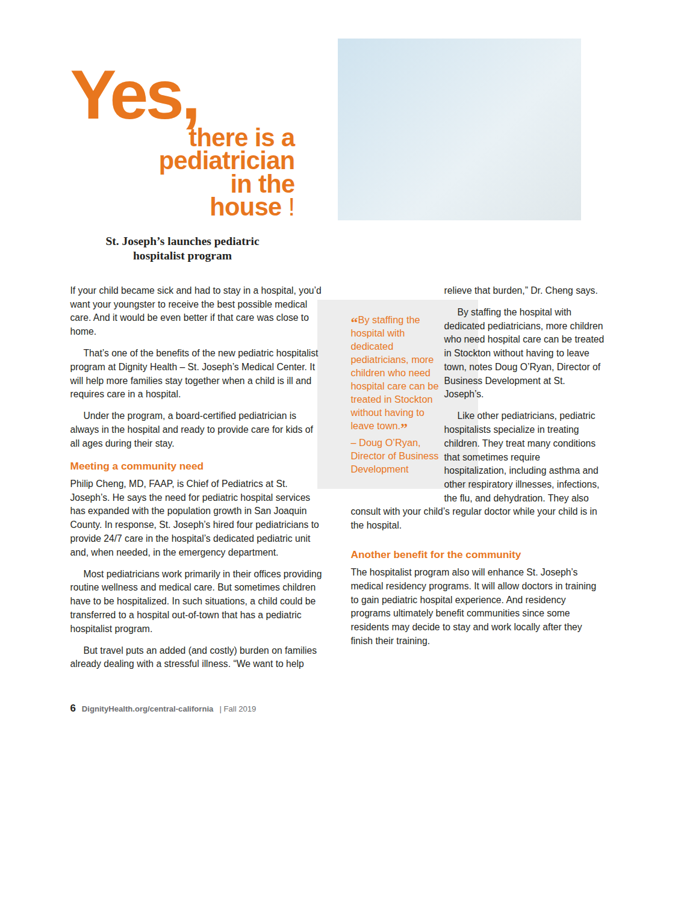Yes, there is a pediatrician in the house !
St. Joseph’s launches pediatric
hospitalist program
If your child became sick and had to stay in a hospital, you’d want your youngster to receive the best possible medical care. And it would be even better if that care was close to home.
That’s one of the benefits of the new pediatric hospitalist program at Dignity Health – St. Joseph’s Medical Center. It will help more families stay together when a child is ill and requires care in a hospital.
Under the program, a board-certified pediatrician is always in the hospital and ready to provide care for kids of all ages during their stay.
“By staffing the hospital with dedicated pediatricians, more children who need hospital care can be treated in Stockton without having to leave town.” – Doug O’Ryan, Director of Business Development
Meeting a community need
Philip Cheng, MD, FAAP, is Chief of Pediatrics at St. Joseph’s. He says the need for pediatric hospital services has expanded with the population growth in San Joaquin County. In response, St. Joseph’s hired four pediatricians to provide 24/7 care in the hospital’s dedicated pediatric unit and, when needed, in the emergency department.
Most pediatricians work primarily in their offices providing routine wellness and medical care. But sometimes children have to be hospitalized. In such situations, a child could be transferred to a hospital out-of-town that has a pediatric hospitalist program.
But travel puts an added (and costly) burden on families already dealing with a stressful illness. “We want to help relieve that burden,” Dr. Cheng says.
By staffing the hospital with dedicated pediatricians, more children who need hospital care can be treated in Stockton without having to leave town, notes Doug O’Ryan, Director of Business Development at St. Joseph’s.
Like other pediatricians, pediatric hospitalists specialize in treating children. They treat many conditions that sometimes require hospitalization, including asthma and other respiratory illnesses, infections, the flu, and dehydration. They also consult with your child’s regular doctor while your child is in the hospital.
Another benefit for the community
The hospitalist program also will enhance St. Joseph’s medical residency programs. It will allow doctors in training to gain pediatric hospital experience. And residency programs ultimately benefit communities since some residents may decide to stay and work locally after they finish their training.
6 DignityHealth.org/central-california | Fall 2019